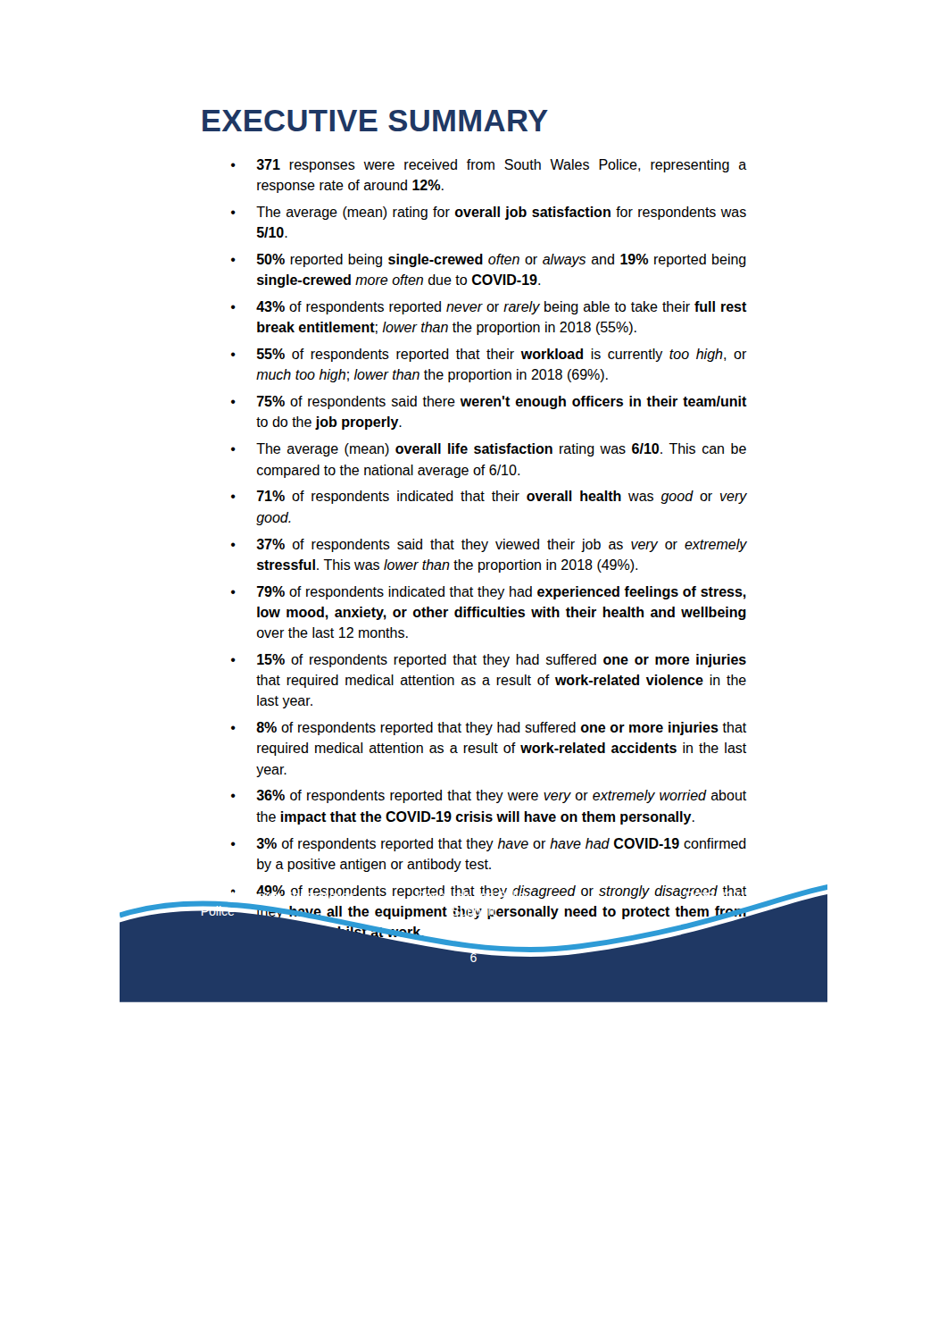EXECUTIVE SUMMARY
371 responses were received from South Wales Police, representing a response rate of around 12%.
The average (mean) rating for overall job satisfaction for respondents was 5/10.
50% reported being single-crewed often or always and 19% reported being single-crewed more often due to COVID-19.
43% of respondents reported never or rarely being able to take their full rest break entitlement; lower than the proportion in 2018 (55%).
55% of respondents reported that their workload is currently too high, or much too high; lower than the proportion in 2018 (69%).
75% of respondents said there weren't enough officers in their team/unit to do the job properly.
The average (mean) overall life satisfaction rating was 6/10. This can be compared to the national average of 6/10.
71% of respondents indicated that their overall health was good or very good.
37% of respondents said that they viewed their job as very or extremely stressful. This was lower than the proportion in 2018 (49%).
79% of respondents indicated that they had experienced feelings of stress, low mood, anxiety, or other difficulties with their health and wellbeing over the last 12 months.
15% of respondents reported that they had suffered one or more injuries that required medical attention as a result of work-related violence in the last year.
8% of respondents reported that they had suffered one or more injuries that required medical attention as a result of work-related accidents in the last year.
36% of respondents reported that they were very or extremely worried about the impact that the COVID-19 crisis will have on them personally.
3% of respondents reported that they have or have had COVID-19 confirmed by a positive antigen or antibody test.
49% of respondents reported that they disagreed or strongly disagreed that they have all the equipment they personally need to protect them from COVID-19 whilst at work.
DC&W Survey South Wales Police
Research and Policy Support
Natalie Wellington
R033/2021
6